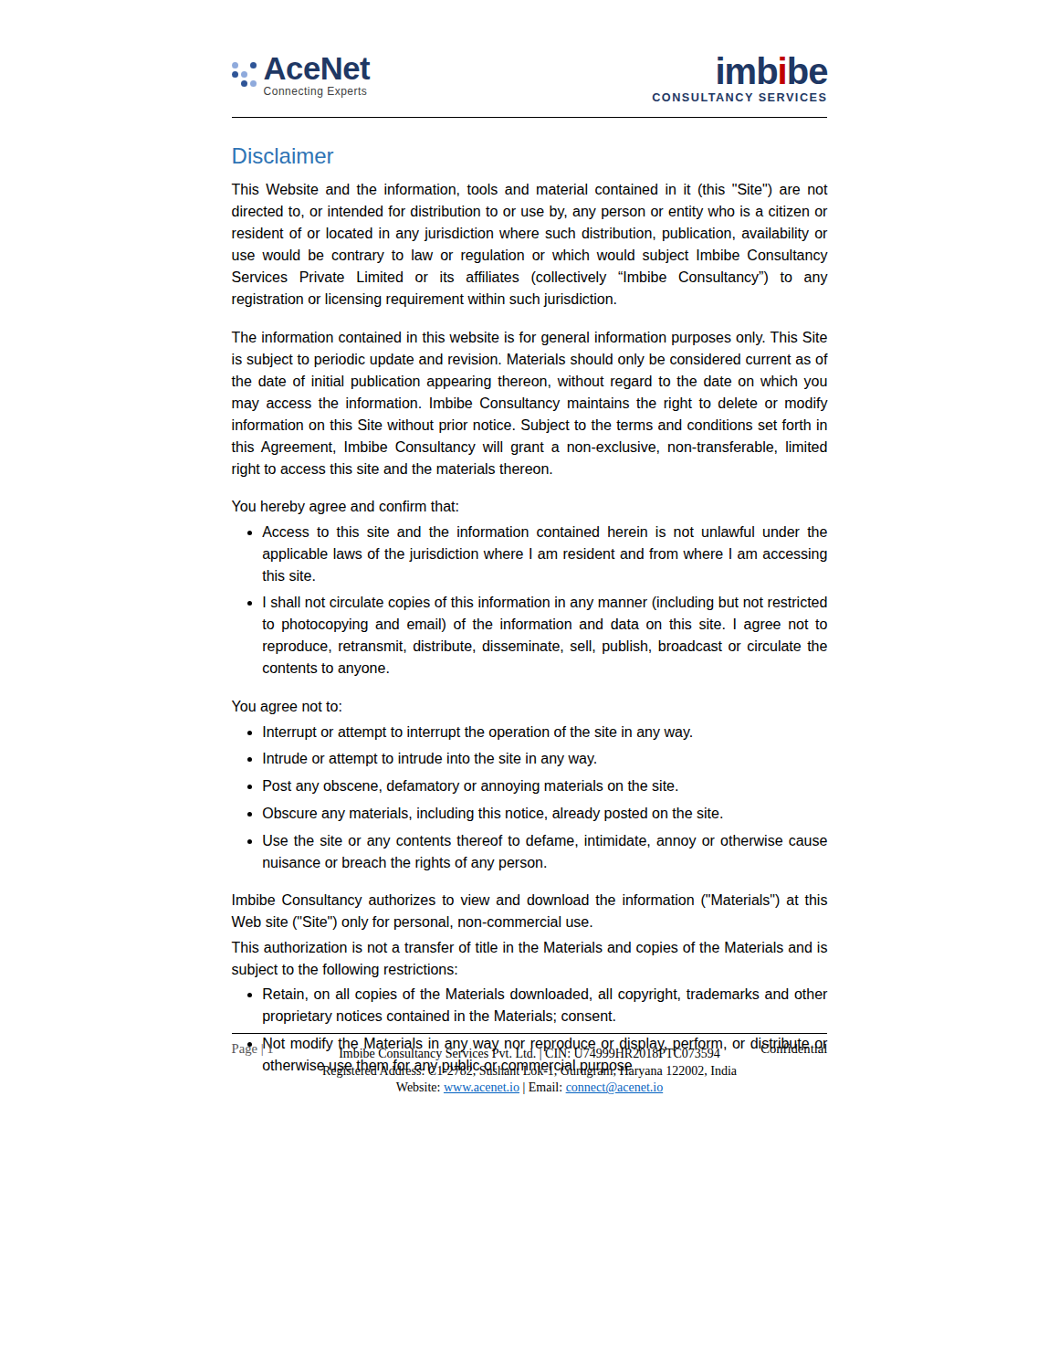Ace Net
Connecting Experts
imbibe
CONSULTANCY SERVICES
Disclaimer
This Website and the information, tools and material contained in it (this "Site") are not directed to, or intended for distribution to or use by, any person or entity who is a citizen or resident of or located in any jurisdiction where such distribution, publication, availability or use would be contrary to law or regulation or which would subject Imbibe Consultancy Services Private Limited or its affiliates (collectively “Imbibe Consultancy”) to any registration or licensing requirement within such jurisdiction.
The information contained in this website is for general information purposes only. This Site is subject to periodic update and revision. Materials should only be considered current as of the date of initial publication appearing thereon, without regard to the date on which you may access the information. Imbibe Consultancy maintains the right to delete or modify information on this Site without prior notice. Subject to the terms and conditions set forth in this Agreement, Imbibe Consultancy will grant a non-exclusive, non-transferable, limited right to access this site and the materials thereon.
You hereby agree and confirm that:
Access to this site and the information contained herein is not unlawful under the applicable laws of the jurisdiction where I am resident and from where I am accessing this site.
I shall not circulate copies of this information in any manner (including but not restricted to photocopying and email) of the information and data on this site. I agree not to reproduce, retransmit, distribute, disseminate, sell, publish, broadcast or circulate the contents to anyone.
You agree not to:
Interrupt or attempt to interrupt the operation of the site in any way.
Intrude or attempt to intrude into the site in any way.
Post any obscene, defamatory or annoying materials on the site.
Obscure any materials, including this notice, already posted on the site.
Use the site or any contents thereof to defame, intimidate, annoy or otherwise cause nuisance or breach the rights of any person.
Imbibe Consultancy authorizes to view and download the information ("Materials") at this Web site ("Site") only for personal, non-commercial use.
This authorization is not a transfer of title in the Materials and copies of the Materials and is subject to the following restrictions:
Retain, on all copies of the Materials downloaded, all copyright, trademarks and other proprietary notices contained in the Materials; consent.
Not modify the Materials in any way nor reproduce or display, perform, or distribute or otherwise use them for any public or commercial purpose
Page | 1
Confidential
Imbibe Consultancy Services Pvt. Ltd. | CIN: U74999HR2018PTC073594
Registered Address: C1-2782, Sushant Lok-1, Gurugram, Haryana 122002, India
Website: www.acenet.io | Email: connect@acenet.io